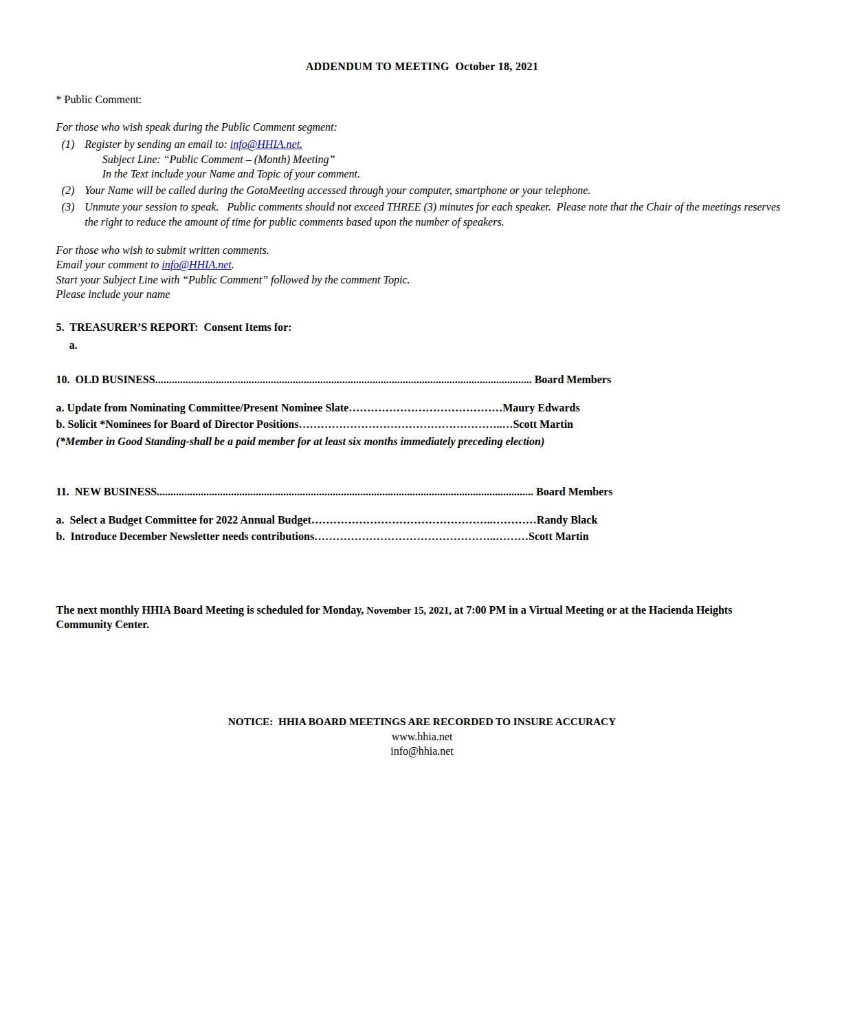ADDENDUM TO MEETING October 18, 2021
* Public Comment:
For those who wish speak during the Public Comment segment:
Register by sending an email to: info@HHIA.net.
Subject Line: “Public Comment – (Month) Meeting”
In the Text include your Name and Topic of your comment.
Your Name will be called during the GotoMeeting accessed through your computer, smartphone or your telephone.
Unmute your session to speak. Public comments should not exceed THREE (3) minutes for each speaker. Please note that the Chair of the meetings reserves the right to reduce the amount of time for public comments based upon the number of speakers.
For those who wish to submit written comments.
Email your comment to info@HHIA.net.
Start your Subject Line with “Public Comment” followed by the comment Topic.
Please include your name
5. TREASURER’S REPORT: Consent Items for:
a.
10. OLD BUSINESS......................................................................................................................................... Board Members
a. Update from Nominating Committee/Present Nominee Slate……………………………………Maury Edwards
b. Solicit *Nominees for Board of Director Positions………………………………………………..…Scott Martin
(*Member in Good Standing-shall be a paid member for at least six months immediately preceding election)
11. NEW BUSINESS......................................................................................................................................... Board Members
a. Select a Budget Committee for 2022 Annual Budget…………………………………………..…………Randy Black
b. Introduce December Newsletter needs contributions…………………………………………..………Scott Martin
The next monthly HHIA Board Meeting is scheduled for Monday, November 15, 2021, at 7:00 PM in a Virtual Meeting or at the Hacienda Heights Community Center.
NOTICE: HHIA BOARD MEETINGS ARE RECORDED TO INSURE ACCURACY
www.hhia.net1
info@hhia.net